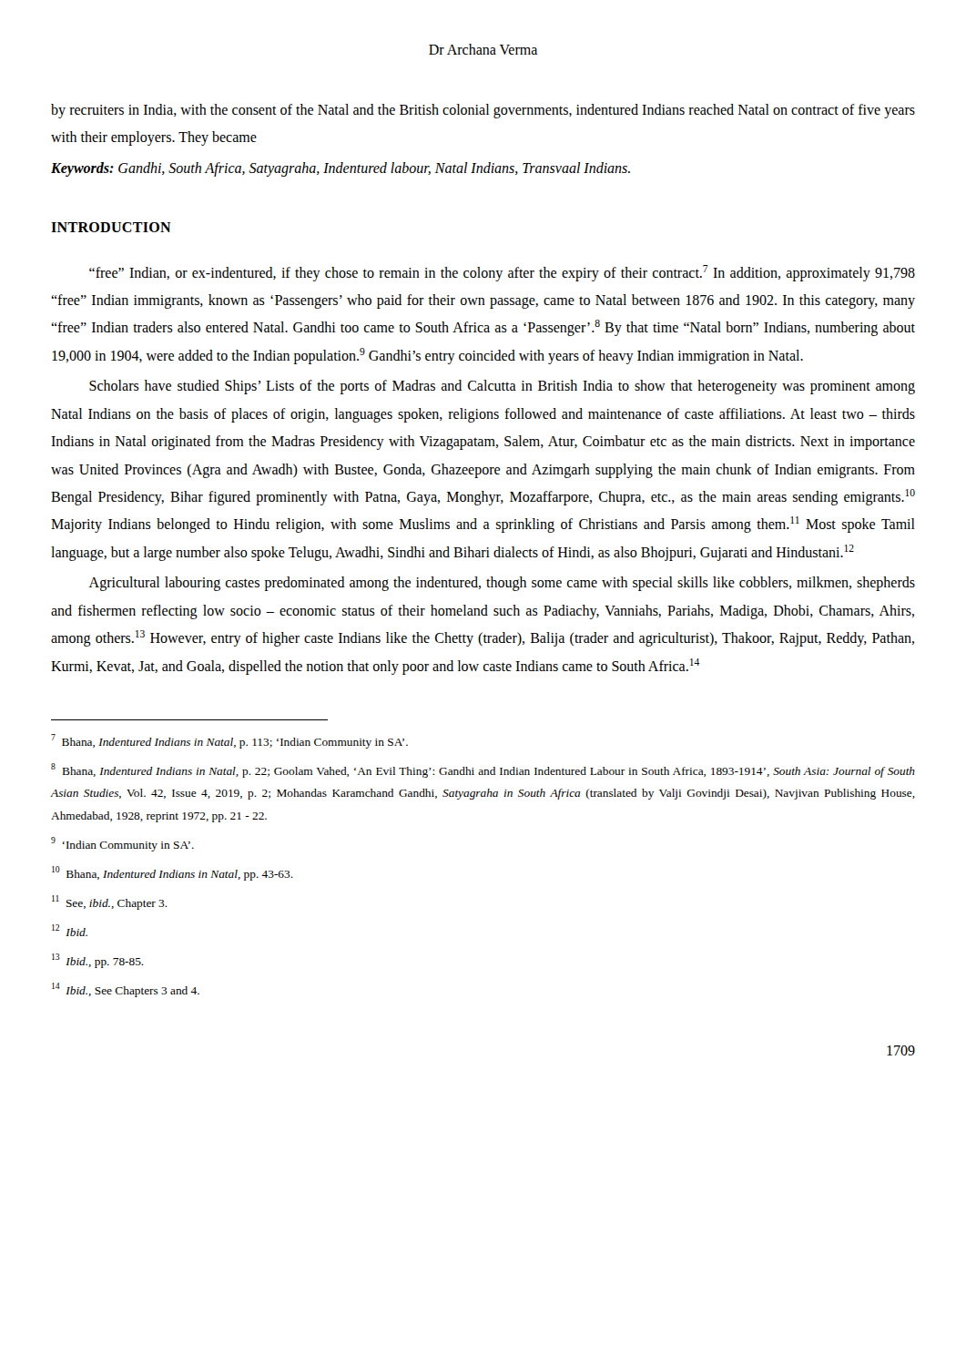Dr Archana Verma
by recruiters in India, with the consent of the Natal and the British colonial governments, indentured Indians reached Natal on contract of five years with their employers. They became
Keywords: Gandhi, South Africa, Satyagraha, Indentured labour, Natal Indians, Transvaal Indians.
INTRODUCTION
“free” Indian, or ex-indentured, if they chose to remain in the colony after the expiry of their contract.7 In addition, approximately 91,798 “free” Indian immigrants, known as ‘Passengers’ who paid for their own passage, came to Natal between 1876 and 1902. In this category, many “free” Indian traders also entered Natal. Gandhi too came to South Africa as a ‘Passenger’.8 By that time “Natal born” Indians, numbering about 19,000 in 1904, were added to the Indian population.9 Gandhi’s entry coincided with years of heavy Indian immigration in Natal.
Scholars have studied Ships’ Lists of the ports of Madras and Calcutta in British India to show that heterogeneity was prominent among Natal Indians on the basis of places of origin, languages spoken, religions followed and maintenance of caste affiliations. At least two – thirds Indians in Natal originated from the Madras Presidency with Vizagapatam, Salem, Atur, Coimbatur etc as the main districts. Next in importance was United Provinces (Agra and Awadh) with Bustee, Gonda, Ghazeepore and Azimgarh supplying the main chunk of Indian emigrants. From Bengal Presidency, Bihar figured prominently with Patna, Gaya, Monghyr, Mozaffarpore, Chupra, etc., as the main areas sending emigrants.10 Majority Indians belonged to Hindu religion, with some Muslims and a sprinkling of Christians and Parsis among them.11 Most spoke Tamil language, but a large number also spoke Telugu, Awadhi, Sindhi and Bihari dialects of Hindi, as also Bhojpuri, Gujarati and Hindustani.12
Agricultural labouring castes predominated among the indentured, though some came with special skills like cobblers, milkmen, shepherds and fishermen reflecting low socio – economic status of their homeland such as Padiachy, Vanniahs, Pariahs, Madiga, Dhobi, Chamars, Ahirs, among others.13 However, entry of higher caste Indians like the Chetty (trader), Balija (trader and agriculturist), Thakoor, Rajput, Reddy, Pathan, Kurmi, Kevat, Jat, and Goala, dispelled the notion that only poor and low caste Indians came to South Africa.14
7 Bhana, Indentured Indians in Natal, p. 113; ‘Indian Community in SA’.
8 Bhana, Indentured Indians in Natal, p. 22; Goolam Vahed, ‘An Evil Thing’: Gandhi and Indian Indentured Labour in South Africa, 1893-1914’, South Asia: Journal of South Asian Studies, Vol. 42, Issue 4, 2019, p. 2; Mohandas Karamchand Gandhi, Satyagraha in South Africa (translated by Valji Govindji Desai), Navjivan Publishing House, Ahmedabad, 1928, reprint 1972, pp. 21 - 22.
9 ‘Indian Community in SA’.
10 Bhana, Indentured Indians in Natal, pp. 43-63.
11 See, ibid., Chapter 3.
12 Ibid.
13 Ibid., pp. 78-85.
14 Ibid., See Chapters 3 and 4.
1709